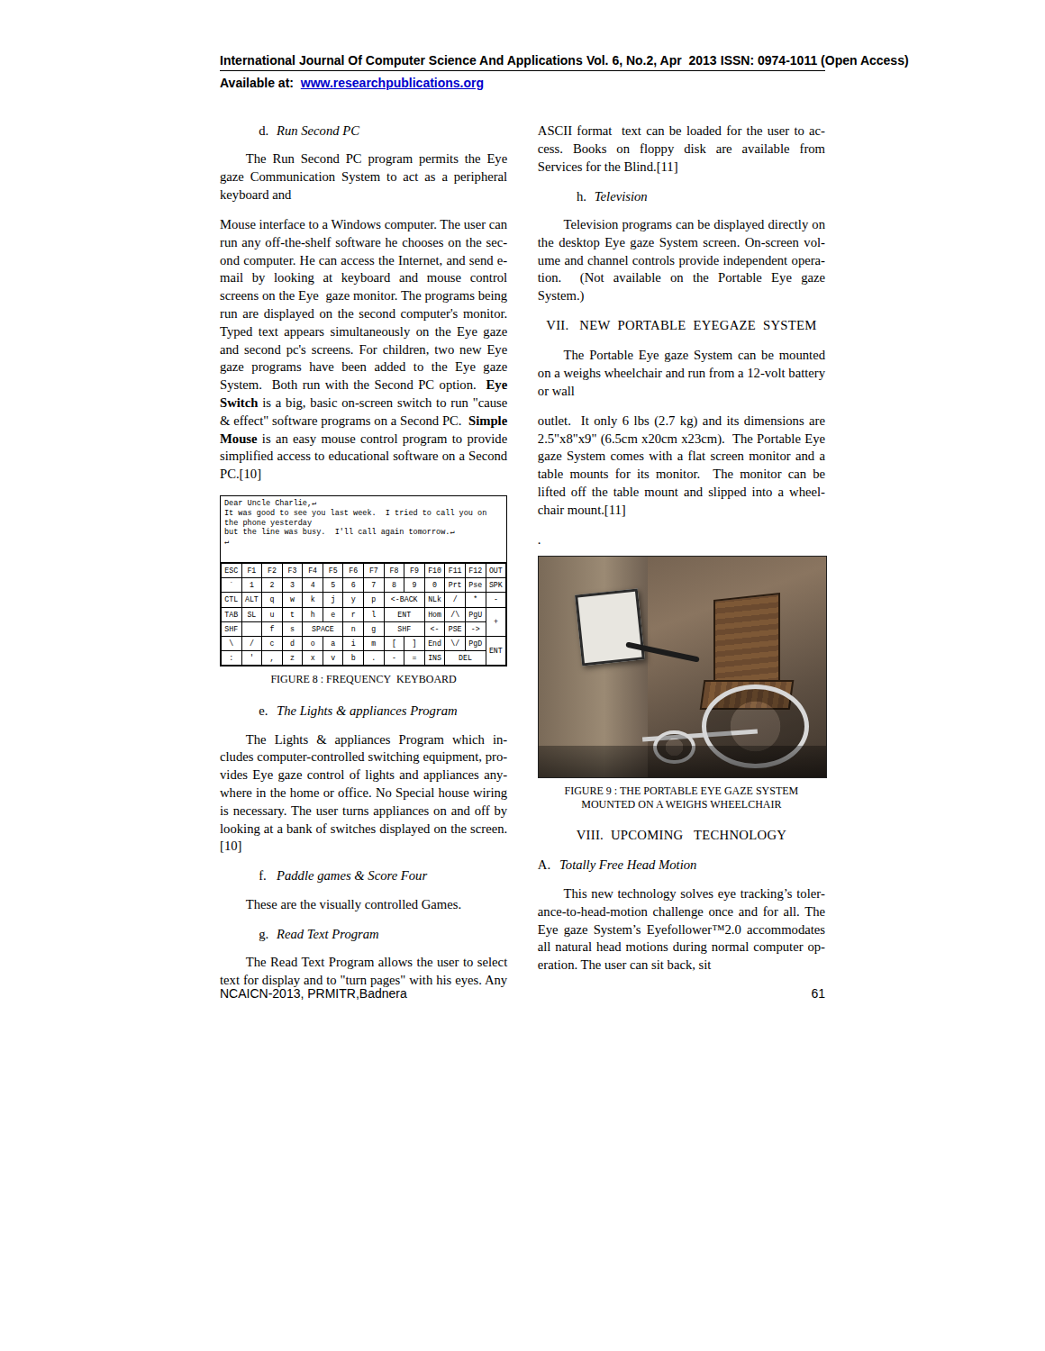International Journal Of Computer Science And Applications Vol. 6, No.2, Apr 2013 ISSN: 0974-1011 (Open Access)
Available at: www.researchpublications.org
d. Run Second PC
The Run Second PC program permits the Eye gaze Communication System to act as a peripheral keyboard and
Mouse interface to a Windows computer. The user can run any off-the-shelf software he chooses on the second computer. He can access the Internet, and send e-mail by looking at keyboard and mouse control screens on the Eye gaze monitor. The programs being run are displayed on the second computer's monitor. Typed text appears simultaneously on the Eye gaze and second pc's screens. For children, two new Eye gaze programs have been added to the Eye gaze System. Both run with the Second PC option. Eye Switch is a big, basic on-screen switch to run "cause & effect" software programs on a Second PC. Simple Mouse is an easy mouse control program to provide simplified access to educational software on a Second PC.[10]
Dear Uncle Charlie,↵
It was good to see you last week. I tried to call you on the phone yesterday
but the line was busy. I'll call again tomorrow.↵
↵
| ESC | F1 | F2 | F3 | F4 | F5 | F6 | F7 | F8 | F9 | F10 | F11 | F12 | OUT |
| ` | 1 | 2 | 3 | 4 | 5 | 6 | 7 | 8 | 9 | 0 | Prt | Pse | SPK |
| CTL | ALT | q | w | k | j | y | p | <-BACK | NLk | / | * | - |
| TAB | SL | u | t | h | e | r | l | ENT | Hom | /\ | PgU | + |
| SHF | | f | s | SPACE | n | g | SHF | <- | PSE | -> |
| \ | / | c | d | o | a | i | m | [ | ] | End | \/ | PgD | ENT |
| : | ' | , | z | x | v | b | . | - | = | INS | DEL |
FIGURE 8 : FREQUENCY KEYBOARD
e. The Lights & appliances Program
The Lights & appliances Program which includes computer-controlled switching equipment, provides Eye gaze control of lights and appliances anywhere in the home or office. No Special house wiring is necessary. The user turns appliances on and off by looking at a bank of switches displayed on the screen.[10]
f. Paddle games & Score Four
These are the visually controlled Games.
g. Read Text Program
The Read Text Program allows the user to select text for display and to "turn pages" with his eyes. Any ASCII format text can be loaded for the user to access. Books on floppy disk are available from Services for the Blind.[11]
h. Television
Television programs can be displayed directly on the desktop Eye gaze System screen. On-screen volume and channel controls provide independent operation. (Not available on the Portable Eye gaze System.)
VII. NEW PORTABLE EYEGAZE SYSTEM
The Portable Eye gaze System can be mounted on a weighs wheelchair and run from a 12-volt battery or wall
outlet. It only 6 lbs (2.7 kg) and its dimensions are 2.5"x8"x9" (6.5cm x20cm x23cm). The Portable Eye gaze System comes with a flat screen monitor and a table mounts for its monitor. The monitor can be lifted off the table mount and slipped into a wheelchair mount.[11]
.
FIGURE 9 : THE PORTABLE EYE GAZE SYSTEM
MOUNTED ON A WEIGHS WHEELCHAIR
VIII. UPCOMING TECHNOLOGY
A. Totally Free Head Motion
This new technology solves eye tracking’s tolerance-to-head-motion challenge once and for all. The Eye gaze System’s Eyefollower™2.0 accommodates all natural head motions during normal computer operation. The user can sit back, sit
NCAICN-2013, PRMITR,Badnera 61